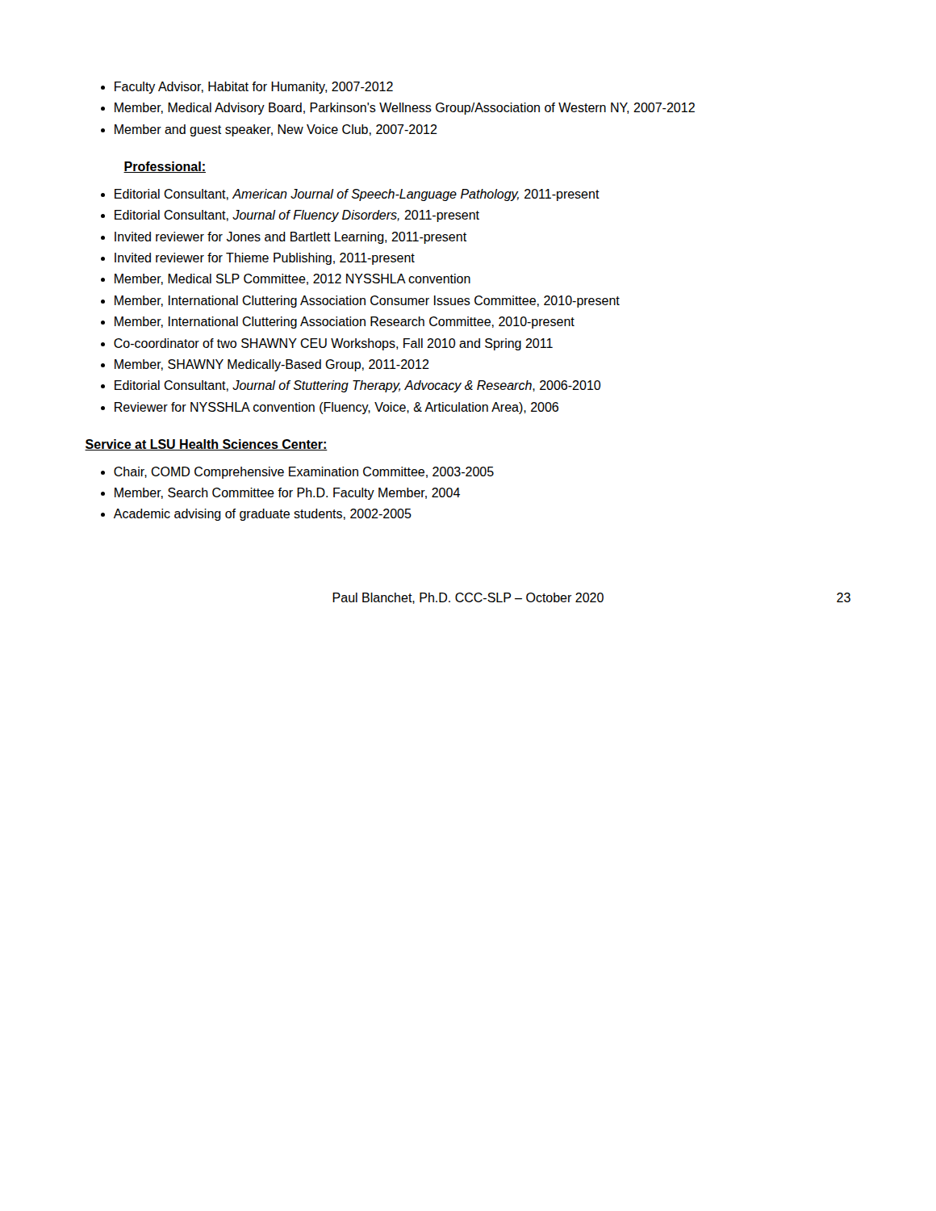Faculty Advisor, Habitat for Humanity, 2007-2012
Member, Medical Advisory Board, Parkinson's Wellness Group/Association of Western NY, 2007-2012
Member and guest speaker, New Voice Club, 2007-2012
Professional:
Editorial Consultant, American Journal of Speech-Language Pathology, 2011-present
Editorial Consultant, Journal of Fluency Disorders, 2011-present
Invited reviewer for Jones and Bartlett Learning, 2011-present
Invited reviewer for Thieme Publishing, 2011-present
Member, Medical SLP Committee, 2012 NYSSHLA convention
Member, International Cluttering Association Consumer Issues Committee, 2010-present
Member, International Cluttering Association Research Committee, 2010-present
Co-coordinator of two SHAWNY CEU Workshops, Fall 2010 and Spring 2011
Member, SHAWNY Medically-Based Group, 2011-2012
Editorial Consultant, Journal of Stuttering Therapy, Advocacy & Research, 2006-2010
Reviewer for NYSSHLA convention (Fluency, Voice, & Articulation Area), 2006
Service at LSU Health Sciences Center:
Chair, COMD Comprehensive Examination Committee, 2003-2005
Member, Search Committee for Ph.D. Faculty Member, 2004
Academic advising of graduate students, 2002-2005
Paul Blanchet, Ph.D. CCC-SLP – October 2020 23